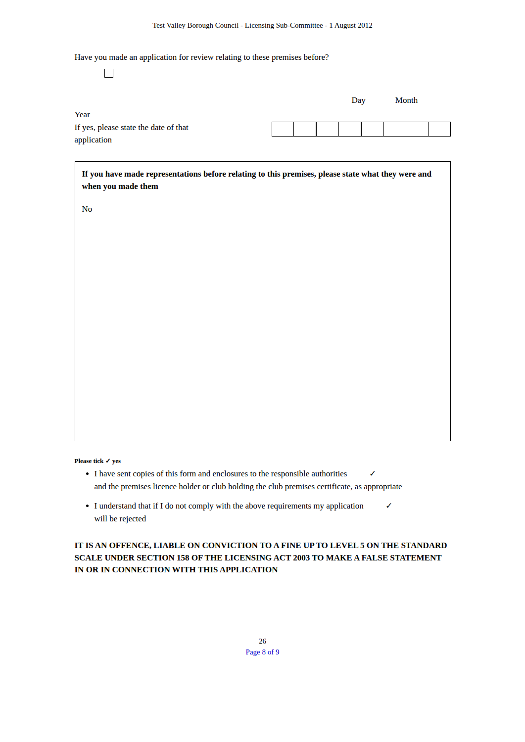Test Valley Borough Council - Licensing Sub-Committee - 1 August 2012
Have you made an application for review relating to these premises before?
Day Month
Year
If yes, please state the date of that
application
If you have made representations before relating to this premises, please state what they were and when you made them
No
Please tick ✓ yes
I have sent copies of this form and enclosures to the responsible authorities ✓
and the premises licence holder or club holding the club premises certificate, as appropriate
I understand that if I do not comply with the above requirements my application ✓
will be rejected
IT IS AN OFFENCE, LIABLE ON CONVICTION TO A FINE UP TO LEVEL 5 ON THE STANDARD SCALE UNDER SECTION 158 OF THE LICENSING ACT 2003 TO MAKE A FALSE STATEMENT IN OR IN CONNECTION WITH THIS APPLICATION
26
Page 8 of 9